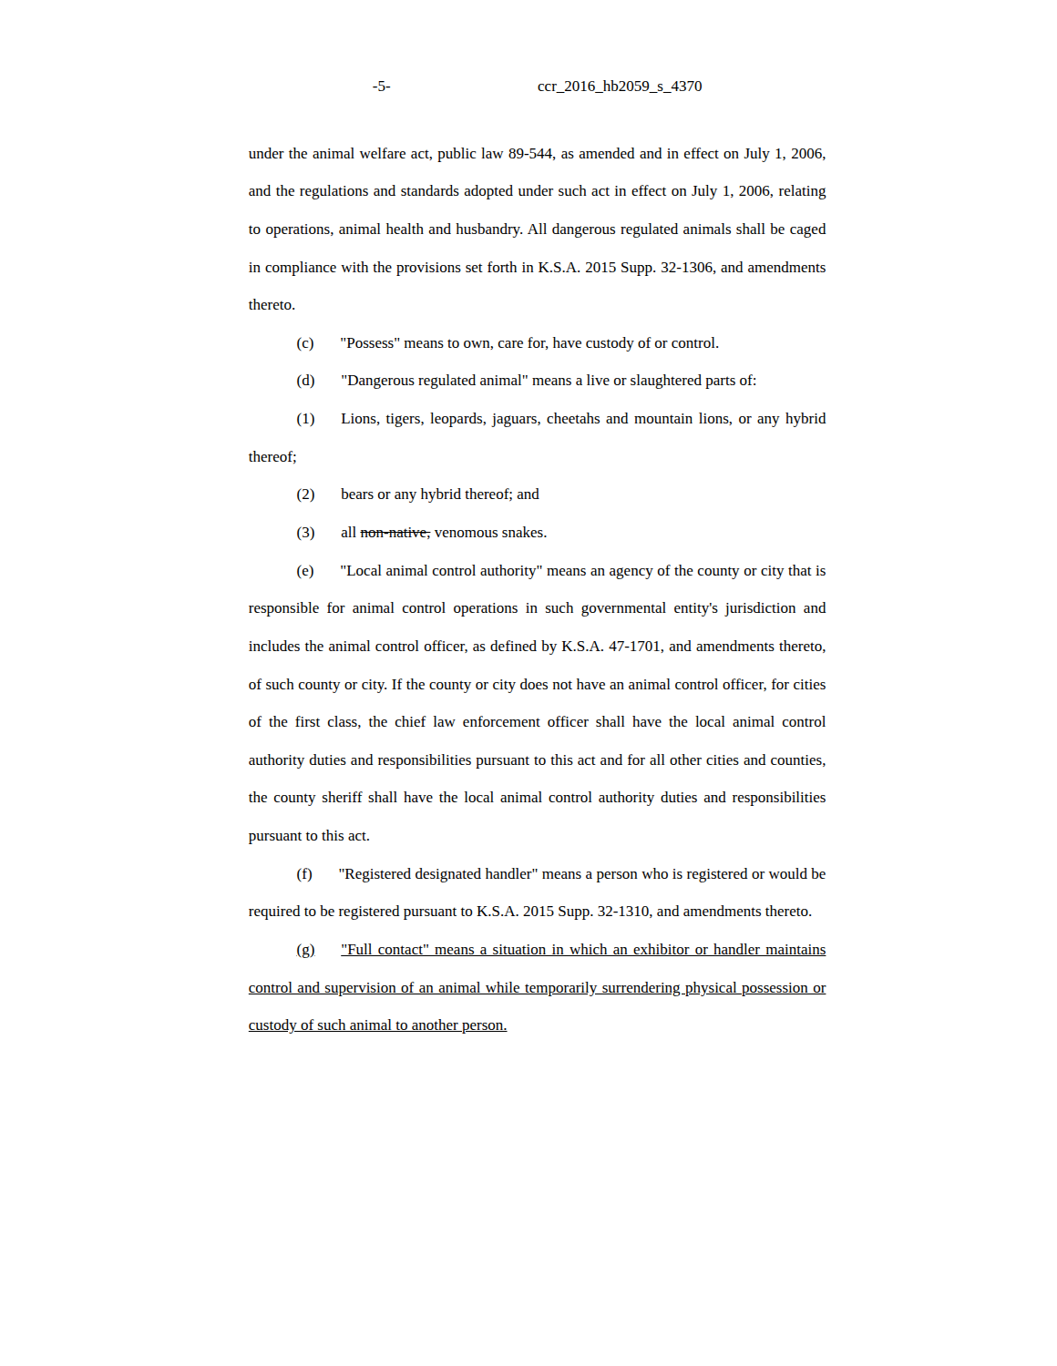-5- ccr_2016_hb2059_s_4370
under the animal welfare act, public law 89-544, as amended and in effect on July 1, 2006, and the regulations and standards adopted under such act in effect on July 1, 2006, relating to operations, animal health and husbandry. All dangerous regulated animals shall be caged in compliance with the provisions set forth in K.S.A. 2015 Supp. 32-1306, and amendments thereto.
(c) "Possess" means to own, care for, have custody of or control.
(d) "Dangerous regulated animal" means a live or slaughtered parts of:
(1) Lions, tigers, leopards, jaguars, cheetahs and mountain lions, or any hybrid thereof;
(2) bears or any hybrid thereof; and
(3) all non-native, venomous snakes.
(e) "Local animal control authority" means an agency of the county or city that is responsible for animal control operations in such governmental entity's jurisdiction and includes the animal control officer, as defined by K.S.A. 47-1701, and amendments thereto, of such county or city. If the county or city does not have an animal control officer, for cities of the first class, the chief law enforcement officer shall have the local animal control authority duties and responsibilities pursuant to this act and for all other cities and counties, the county sheriff shall have the local animal control authority duties and responsibilities pursuant to this act.
(f) "Registered designated handler" means a person who is registered or would be required to be registered pursuant to K.S.A. 2015 Supp. 32-1310, and amendments thereto.
(g) "Full contact" means a situation in which an exhibitor or handler maintains control and supervision of an animal while temporarily surrendering physical possession or custody of such animal to another person.